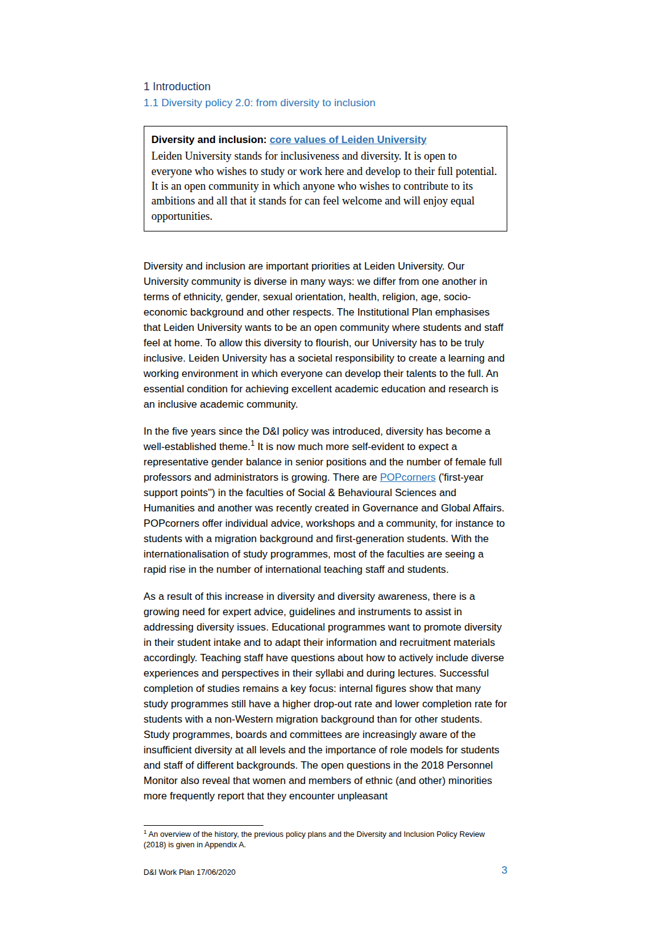1 Introduction
1.1 Diversity policy 2.0: from diversity to inclusion
Diversity and inclusion: core values of Leiden University
Leiden University stands for inclusiveness and diversity. It is open to everyone who wishes to study or work here and develop to their full potential. It is an open community in which anyone who wishes to contribute to its ambitions and all that it stands for can feel welcome and will enjoy equal opportunities.
Diversity and inclusion are important priorities at Leiden University. Our University community is diverse in many ways: we differ from one another in terms of ethnicity, gender, sexual orientation, health, religion, age, socio-economic background and other respects. The Institutional Plan emphasises that Leiden University wants to be an open community where students and staff feel at home. To allow this diversity to flourish, our University has to be truly inclusive. Leiden University has a societal responsibility to create a learning and working environment in which everyone can develop their talents to the full. An essential condition for achieving excellent academic education and research is an inclusive academic community.
In the five years since the D&I policy was introduced, diversity has become a well-established theme.1 It is now much more self-evident to expect a representative gender balance in senior positions and the number of female full professors and administrators is growing. There are POPcorners ('first-year support points'') in the faculties of Social & Behavioural Sciences and Humanities and another was recently created in Governance and Global Affairs. POPcorners offer individual advice, workshops and a community, for instance to students with a migration background and first-generation students. With the internationalisation of study programmes, most of the faculties are seeing a rapid rise in the number of international teaching staff and students.
As a result of this increase in diversity and diversity awareness, there is a growing need for expert advice, guidelines and instruments to assist in addressing diversity issues. Educational programmes want to promote diversity in their student intake and to adapt their information and recruitment materials accordingly. Teaching staff have questions about how to actively include diverse experiences and perspectives in their syllabi and during lectures. Successful completion of studies remains a key focus: internal figures show that many study programmes still have a higher drop-out rate and lower completion rate for students with a non-Western migration background than for other students. Study programmes, boards and committees are increasingly aware of the insufficient diversity at all levels and the importance of role models for students and staff of different backgrounds. The open questions in the 2018 Personnel Monitor also reveal that women and members of ethnic (and other) minorities more frequently report that they encounter unpleasant
1 An overview of the history, the previous policy plans and the Diversity and Inclusion Policy Review (2018) is given in Appendix A.
D&I Work Plan 17/06/2020 3